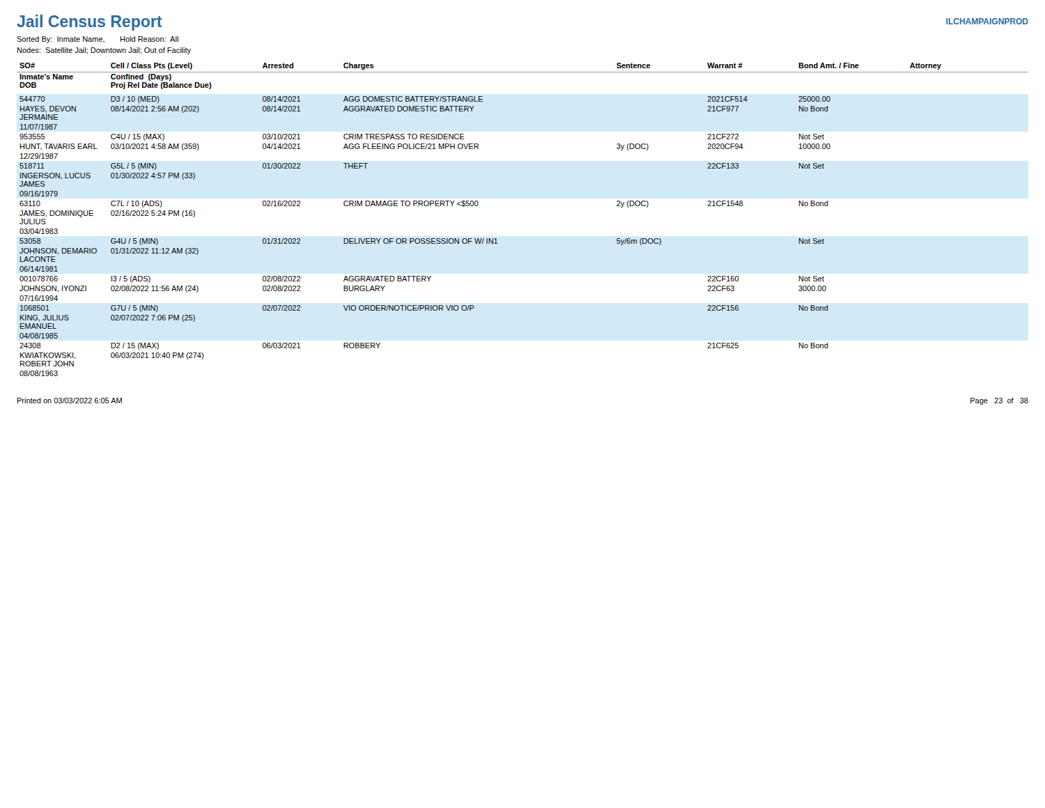Jail Census Report
ILCHAMPAIGNPROD
Sorted By: Inmate Name, Hold Reason: All
Nodes: Satellite Jail; Downtown Jail; Out of Facility
| SO# | Cell / Class Pts (Level) | Arrested | Charges | Sentence | Warrant # | Bond Amt. / Fine | Attorney |
| --- | --- | --- | --- | --- | --- | --- | --- |
| Inmate's Name | Confined (Days) | | | | | | |
| DOB | Proj Rel Date (Balance Due) | | | | | | |
| 544770 | D3 / 10 (MED) | 08/14/2021 | AGG DOMESTIC BATTERY/STRANGLE | | 2021CF514 | 25000.00 | |
| HAYES, DEVON JERMAINE | 08/14/2021 2:56 AM (202) | 08/14/2021 | AGGRAVATED DOMESTIC BATTERY | | 21CF977 | No Bond | |
| 11/07/1987 | | | | | | | |
| 953555 | C4U / 15 (MAX) | 03/10/2021 | CRIM TRESPASS TO RESIDENCE | | 21CF272 | Not Set | |
| HUNT, TAVARIS EARL | 03/10/2021 4:58 AM (359) | 04/14/2021 | AGG FLEEING POLICE/21 MPH OVER | 3y (DOC) | 2020CF94 | 10000.00 | |
| 12/29/1987 | | | | | | | |
| 518711 | G5L / 5 (MIN) | 01/30/2022 | THEFT | | 22CF133 | Not Set | |
| INGERSON, LUCUS JAMES | 01/30/2022 4:57 PM (33) | | | | | | |
| 09/16/1979 | | | | | | | |
| 63110 | C7L / 10 (ADS) | 02/16/2022 | CRIM DAMAGE TO PROPERTY <$500 | 2y (DOC) | 21CF1548 | No Bond | |
| JAMES, DOMINIQUE JULIUS | 02/16/2022 5:24 PM (16) | | | | | | |
| 03/04/1983 | | | | | | | |
| 53058 | G4U / 5 (MIN) | 01/31/2022 | DELIVERY OF OR POSSESSION OF W/ IN1 | 5y/6m (DOC) | | Not Set | |
| JOHNSON, DEMARIO LACONTE | 01/31/2022 11:12 AM (32) | | | | | | |
| 06/14/1981 | | | | | | | |
| 001078766 | I3 / 5 (ADS) | 02/08/2022 | AGGRAVATED BATTERY | | 22CF160 | Not Set | |
| JOHNSON, IYONZI | 02/08/2022 11:56 AM (24) | 02/08/2022 | BURGLARY | | 22CF63 | 3000.00 | |
| 07/16/1994 | | | | | | | |
| 1068501 | G7U / 5 (MIN) | 02/07/2022 | VIO ORDER/NOTICE/PRIOR VIO O/P | | 22CF156 | No Bond | |
| KING, JULIUS EMANUEL | 02/07/2022 7:06 PM (25) | | | | | | |
| 04/08/1985 | | | | | | | |
| 24308 | D2 / 15 (MAX) | 06/03/2021 | ROBBERY | | 21CF625 | No Bond | |
| KWIATKOWSKI, ROBERT JOHN | 06/03/2021 10:40 PM (274) | | | | | | |
| 08/08/1963 | | | | | | | |
Printed on 03/03/2022 6:05 AM Page 23 of 38